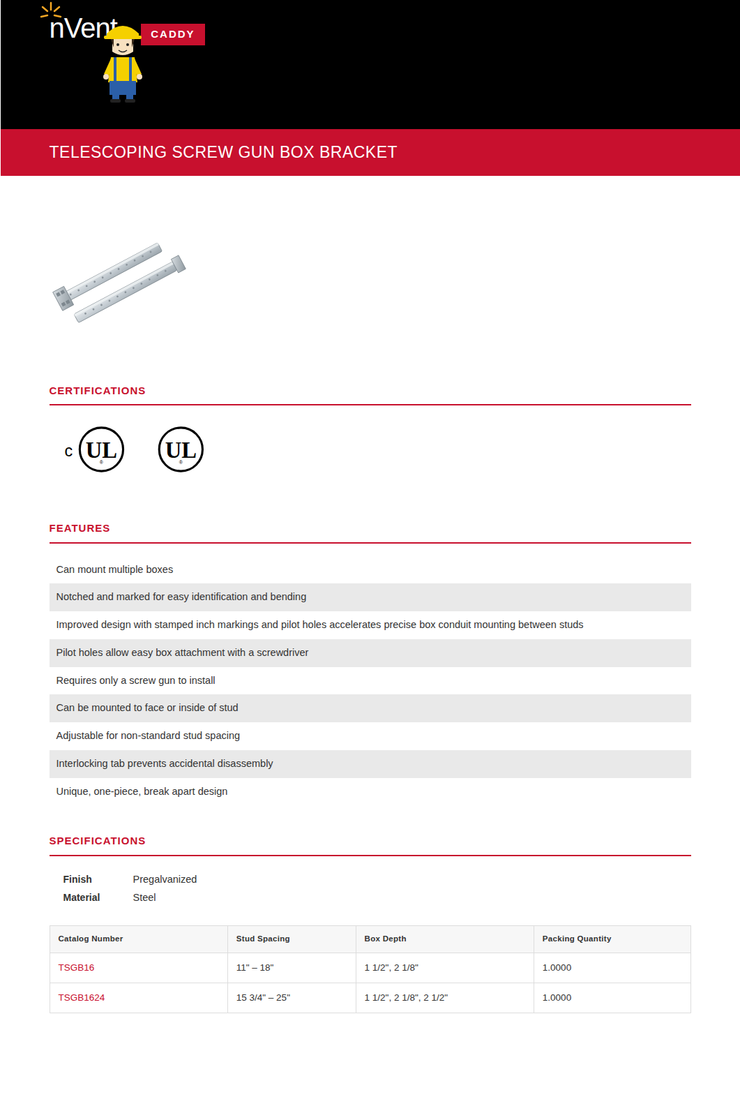nVent
CADDY
TELESCOPING SCREW GUN BOX BRACKET
CERTIFICATIONS
c UL ®
UL ®
FEATURES
Can mount multiple boxes
Notched and marked for easy identification and bending
Improved design with stamped inch markings and pilot holes accelerates precise box conduit mounting between studs
Pilot holes allow easy box attachment with a screwdriver
Requires only a screw gun to install
Can be mounted to face or inside of stud
Adjustable for non-standard stud spacing
Interlocking tab prevents accidental disassembly
Unique, one-piece, break apart design
SPECIFICATIONS
Finish
Pregalvanized
Material
Steel
| Catalog Number | Stud Spacing | Box Depth | Packing Quantity |
| --- | --- | --- | --- |
| TSGB16 | 11" – 18" | 1 1/2", 2 1/8" | 1.0000 |
| TSGB1624 | 15 3/4" – 25" | 1 1/2", 2 1/8", 2 1/2" | 1.0000 |